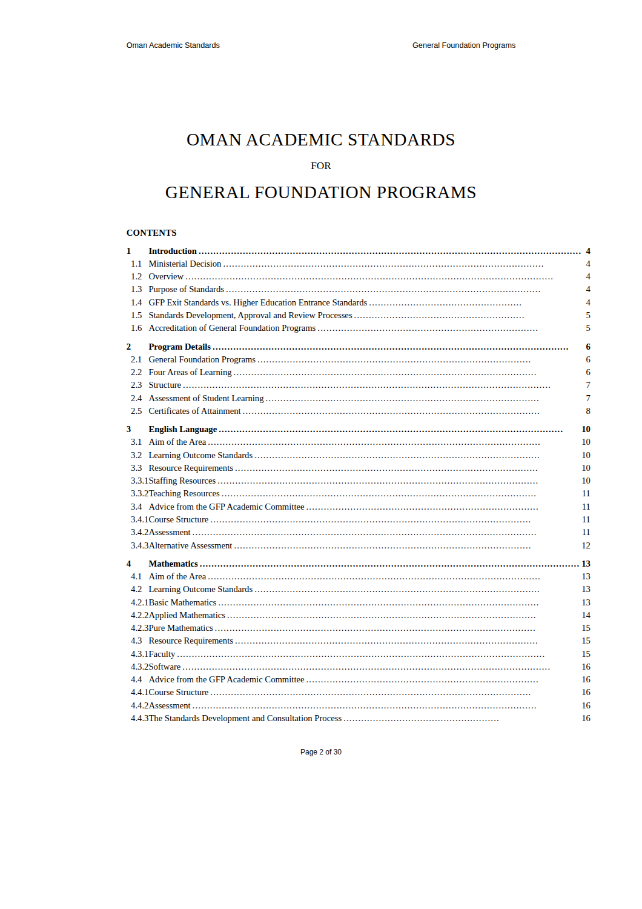Oman Academic Standards General Foundation Programs
OMAN ACADEMIC STANDARDS
FOR
GENERAL FOUNDATION PROGRAMS
CONTENTS
| 1 | | Introduction .................................................................................................................................. | 4 |
| | 1.1 | Ministerial Decision ............................................................................................................. | 4 |
| | 1.2 | Overview ............................................................................................................................. | 4 |
| | 1.3 | Purpose of Standards ........................................................................................................... | 4 |
| | 1.4 | GFP Exit Standards vs. Higher Education Entrance Standards .................................................... | 4 |
| | 1.5 | Standards Development, Approval and Review Processes .......................................................... | 5 |
| | 1.6 | Accreditation of General Foundation Programs ........................................................................... | 5 |
| 2 | | Program Details ......................................................................................................................... | 6 |
| | 2.1 | General Foundation Programs ............................................................................................. | 6 |
| | 2.2 | Four Areas of Learning ....................................................................................................... | 6 |
| | 2.3 | Structure ............................................................................................................................. | 7 |
| | 2.4 | Assessment of Student Learning ............................................................................................. | 7 |
| | 2.5 | Certificates of Attainment ..................................................................................................... | 8 |
| 3 | | English Language ..................................................................................................................... | 10 |
| | 3.1 | Aim of the Area ................................................................................................................. | 10 |
| | 3.2 | Learning Outcome Standards ................................................................................................. | 10 |
| | 3.3 | Resource Requirements ....................................................................................................... | 10 |
| | 3.3.1 | Staffing Resources ............................................................................................................. | 10 |
| | 3.3.2 | Teaching Resources ........................................................................................................... | 11 |
| | 3.4 | Advice from the GFP Academic Committee ............................................................................... | 11 |
| | 3.4.1 | Course Structure ............................................................................................................. | 11 |
| | 3.4.2 | Assessment ..................................................................................................................... | 11 |
| | 3.4.3 | Alternative Assessment ..................................................................................................... | 12 |
| 4 | | Mathematics ................................................................................................................................. | 13 |
| | 4.1 | Aim of the Area ................................................................................................................. | 13 |
| | 4.2 | Learning Outcome Standards ................................................................................................. | 13 |
| | 4.2.1 | Basic Mathematics ............................................................................................................. | 13 |
| | 4.2.2 | Applied Mathematics ......................................................................................................... | 14 |
| | 4.2.3 | Pure Mathematics ............................................................................................................. | 15 |
| | 4.3 | Resource Requirements ....................................................................................................... | 15 |
| | 4.3.1 | Faculty ............................................................................................................................. | 15 |
| | 4.3.2 | Software ............................................................................................................................. | 16 |
| | 4.4 | Advice from the GFP Academic Committee ............................................................................... | 16 |
| | 4.4.1 | Course Structure ............................................................................................................. | 16 |
| | 4.4.2 | Assessment ..................................................................................................................... | 16 |
| | 4.4.3 | The Standards Development and Consultation Process ..................................................... | 16 |
Page 2 of 30